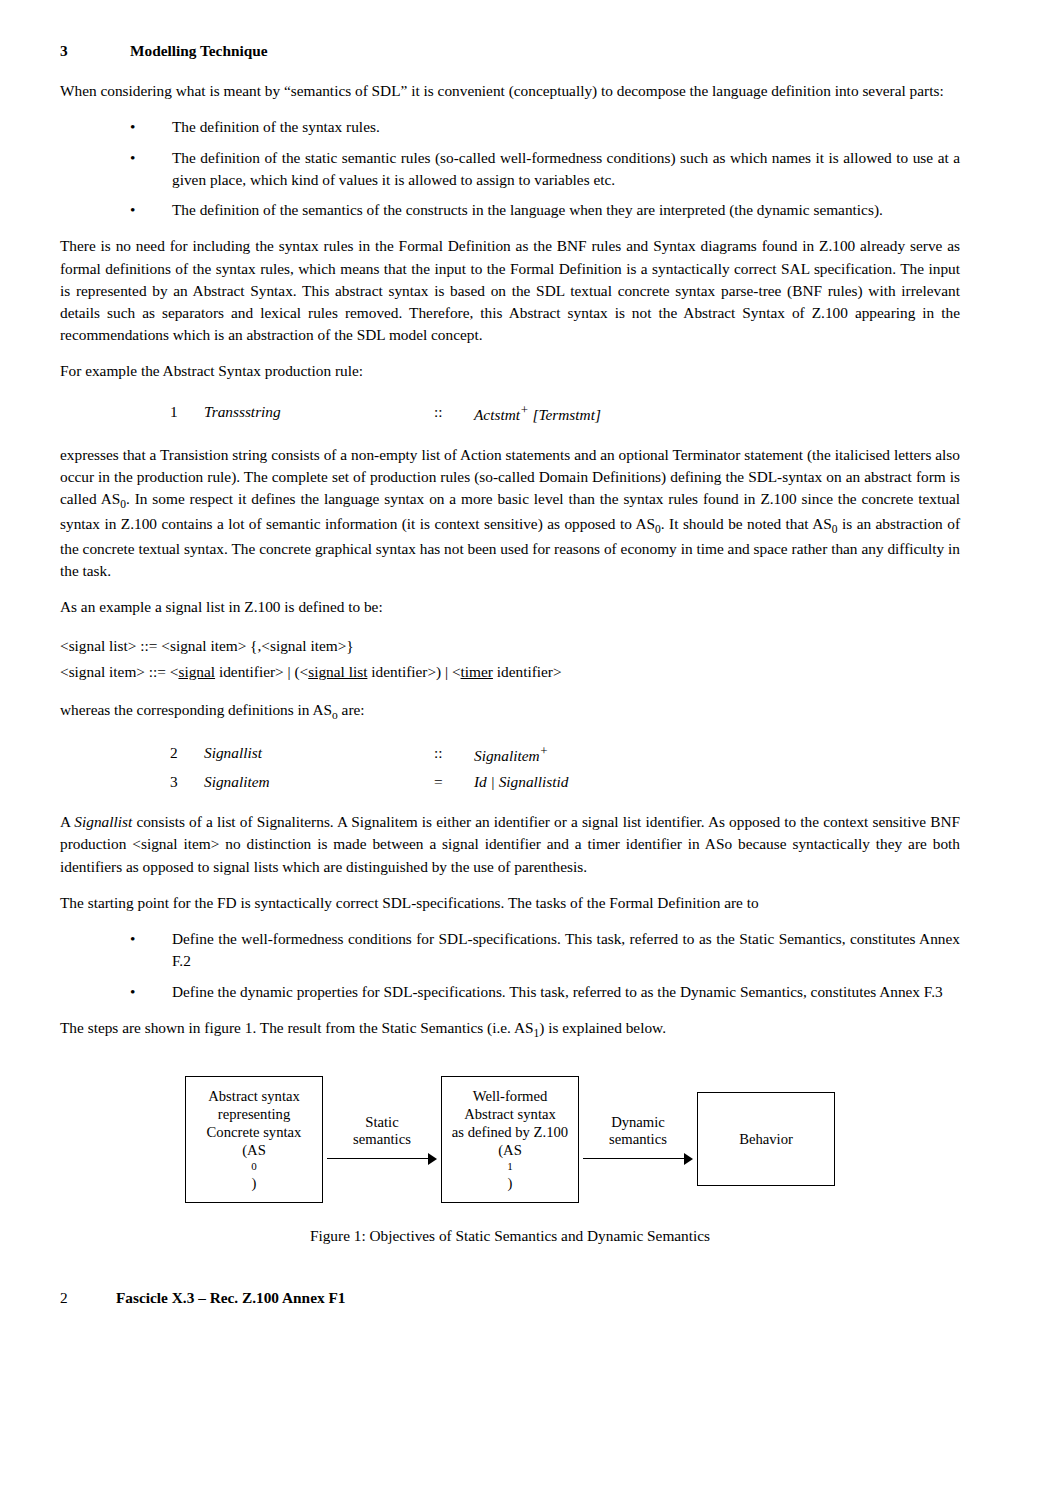3 Modelling Technique
When considering what is meant by “semantics of SDL” it is convenient (conceptually) to decompose the language definition into several parts:
The definition of the syntax rules.
The definition of the static semantic rules (so-called well-formedness conditions) such as which names it is allowed to use at a given place, which kind of values it is allowed to assign to variables etc.
The definition of the semantics of the constructs in the language when they are interpreted (the dynamic semantics).
There is no need for including the syntax rules in the Formal Definition as the BNF rules and Syntax diagrams found in Z.100 already serve as formal definitions of the syntax rules, which means that the input to the Formal Definition is a syntactically correct SAL specification. The input is represented by an Abstract Syntax. This abstract syntax is based on the SDL textual concrete syntax parse-tree (BNF rules) with irrelevant details such as separators and lexical rules removed. Therefore, this Abstract syntax is not the Abstract Syntax of Z.100 appearing in the recommendations which is an abstraction of the SDL model concept.
For example the Abstract Syntax production rule:
| 1 | Transsstring | :: | Actstmt + [Termstmt] |
expresses that a Transistion string consists of a non-empty list of Action statements and an optional Terminator statement (the italicised letters also occur in the production rule). The complete set of production rules (so-called Domain Definitions) defining the SDL-syntax on an abstract form is called AS0. In some respect it defines the language syntax on a more basic level than the syntax rules found in Z.100 since the concrete textual syntax in Z.100 contains a lot of semantic information (it is context sensitive) as opposed to AS0. It should be noted that AS0 is an abstraction of the concrete textual syntax. The concrete graphical syntax has not been used for reasons of economy in time and space rather than any difficulty in the task.
As an example a signal list in Z.100 is defined to be:
<signal list> ::= <signal item> {,<signal item>}
<signal item> ::= <signal identifier> | (<signal list identifier>) | <timer identifier>
whereas the corresponding definitions in ASo are:
| 2 | Signallist | :: | Signalitem + |
| 3 | Signalitem | = | Id / Signallistid |
A Signallist consists of a list of Signaliterns. A Signalitem is either an identifier or a signal list identifier. As opposed to the context sensitive BNF production <signal item> no distinction is made between a signal identifier and a timer identifier in ASo because syntactically they are both identifiers as opposed to signal lists which are distinguished by the use of parenthesis.
The starting point for the FD is syntactically correct SDL-specifications. The tasks of the Formal Definition are to
Define the well-formedness conditions for SDL-specifications. This task, referred to as the Static Semantics, constitutes Annex F.2
Define the dynamic properties for SDL-specifications. This task, referred to as the Dynamic Semantics, constitutes Annex F.3
The steps are shown in figure 1. The result from the Static Semantics (i.e. AS1) is explained below.
Abstract syntax
representing
Concrete syntax
(AS0)
Static
semantics
Well-formed
Abstract syntax
as defined by Z.100
(AS1)
Dynamic
semantics
Behavior
Figure 1: Objectives of Static Semantics and Dynamic Semantics
2 Fascicle X.3 – Rec. Z.100 Annex F1